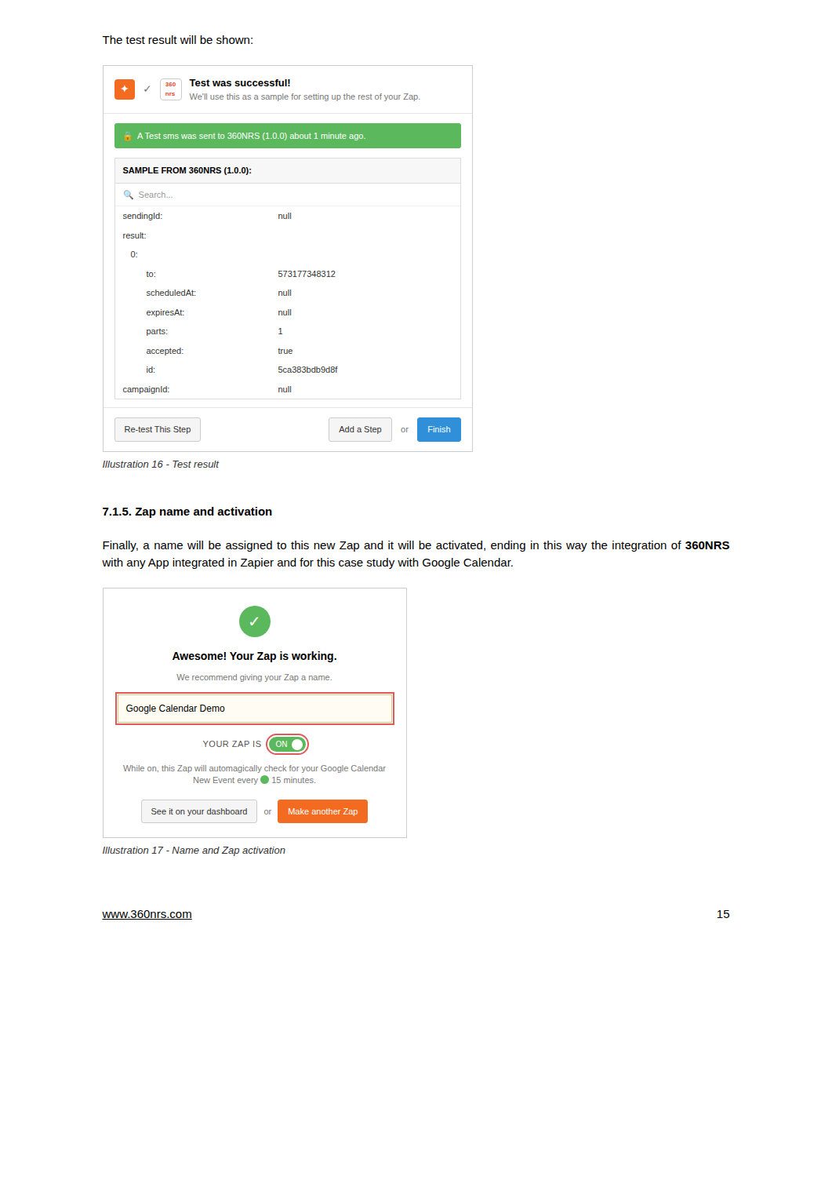The test result will be shown:
✦
✓
360
nrs
Test was successful!
We'll use this as a sample for setting up the rest of your Zap.
🔒 A Test sms was sent to 360NRS (1.0.0) about 1 minute ago.
SAMPLE FROM 360NRS (1.0.0):
🔍 Search...
| sendingId: | null |
| result: | |
| 0: | |
| to: | 573177348312 |
| scheduledAt: | null |
| expiresAt: | null |
| parts: | 1 |
| accepted: | true |
| id: | 5ca383bdb9d8f |
| campaignId: | null |
Re-test This Step Add a Step or Finish
Illustration 16 - Test result
7.1.5. Zap name and activation
Finally, a name will be assigned to this new Zap and it will be activated, ending in this way the integration of 360NRS with any App integrated in Zapier and for this case study with Google Calendar.
✓
Awesome! Your Zap is working.
We recommend giving your Zap a name.
Google Calendar Demo
YOUR ZAP IS ON
While on, this Zap will automagically check for your Google Calendar New Event every 15 minutes.
See it on your dashboard or Make another Zap
Illustration 17 - Name and Zap activation
www.360nrs.com 15